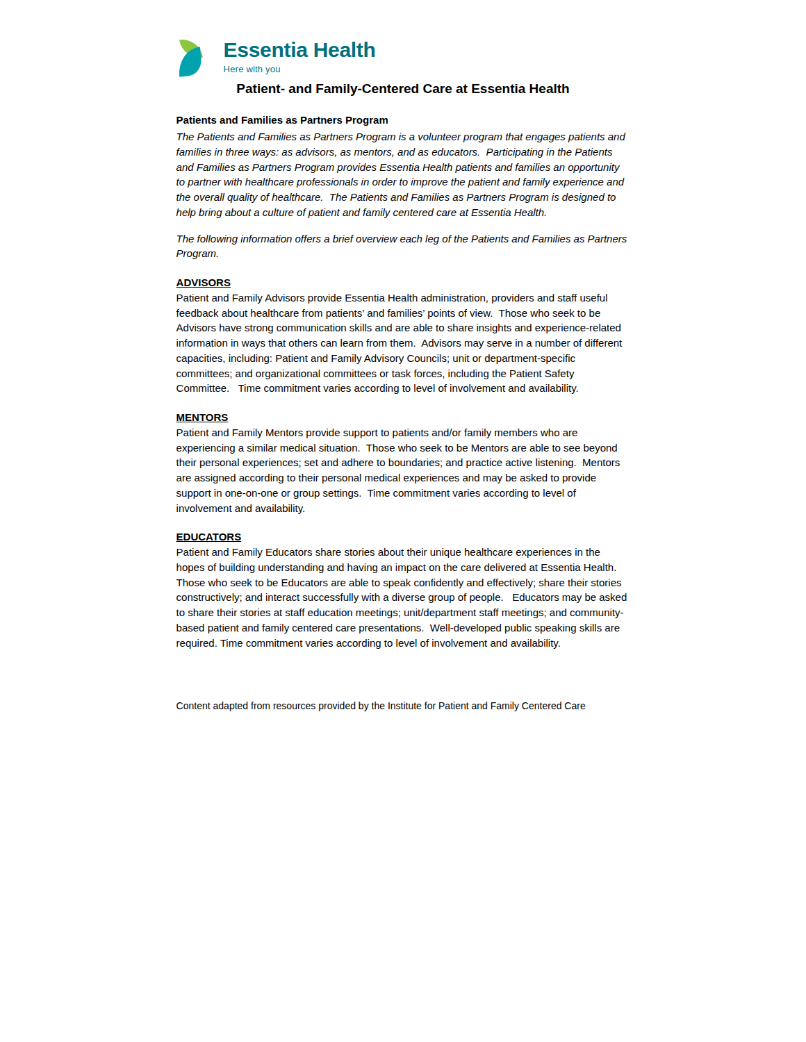Essentia Health
Here with you
Patient- and Family-Centered Care at Essentia Health
Patients and Families as Partners Program
The Patients and Families as Partners Program is a volunteer program that engages patients and families in three ways: as advisors, as mentors, and as educators. Participating in the Patients and Families as Partners Program provides Essentia Health patients and families an opportunity to partner with healthcare professionals in order to improve the patient and family experience and the overall quality of healthcare. The Patients and Families as Partners Program is designed to help bring about a culture of patient and family centered care at Essentia Health.
The following information offers a brief overview each leg of the Patients and Families as Partners Program.
ADVISORS
Patient and Family Advisors provide Essentia Health administration, providers and staff useful feedback about healthcare from patients’ and families’ points of view. Those who seek to be Advisors have strong communication skills and are able to share insights and experience-related information in ways that others can learn from them. Advisors may serve in a number of different capacities, including: Patient and Family Advisory Councils; unit or department-specific committees; and organizational committees or task forces, including the Patient Safety Committee. Time commitment varies according to level of involvement and availability.
MENTORS
Patient and Family Mentors provide support to patients and/or family members who are experiencing a similar medical situation. Those who seek to be Mentors are able to see beyond their personal experiences; set and adhere to boundaries; and practice active listening. Mentors are assigned according to their personal medical experiences and may be asked to provide support in one-on-one or group settings. Time commitment varies according to level of involvement and availability.
EDUCATORS
Patient and Family Educators share stories about their unique healthcare experiences in the hopes of building understanding and having an impact on the care delivered at Essentia Health. Those who seek to be Educators are able to speak confidently and effectively; share their stories constructively; and interact successfully with a diverse group of people. Educators may be asked to share their stories at staff education meetings; unit/department staff meetings; and community-based patient and family centered care presentations. Well-developed public speaking skills are required. Time commitment varies according to level of involvement and availability.
Content adapted from resources provided by the Institute for Patient and Family Centered Care